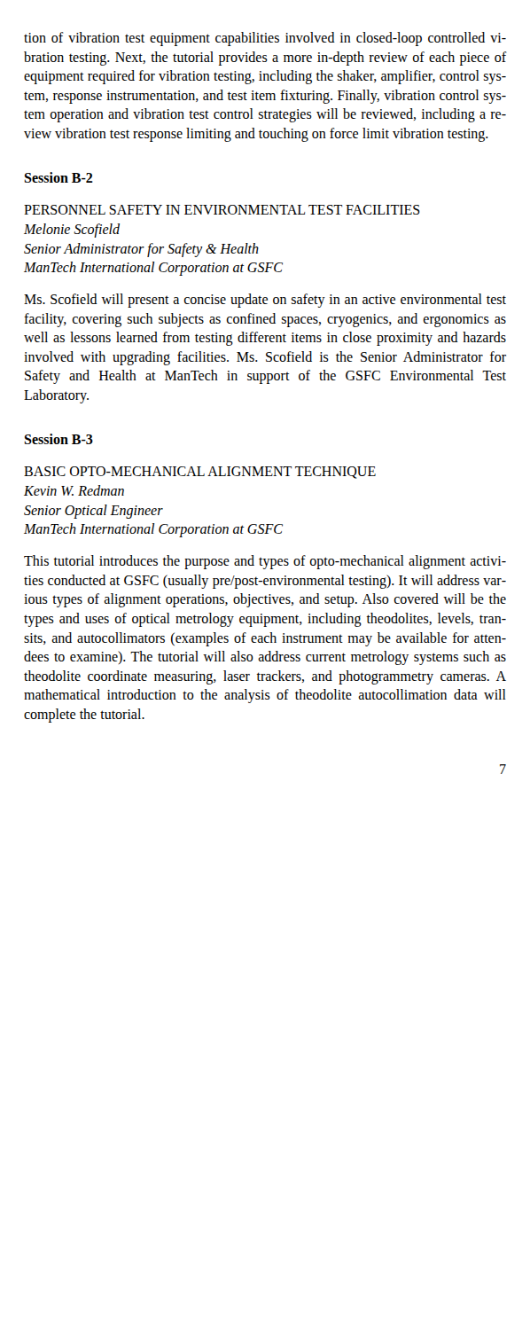tion of vibration test equipment capabilities involved in closed-loop controlled vibration testing. Next, the tutorial provides a more in-depth review of each piece of equipment required for vibration testing, including the shaker, amplifier, control system, response instrumentation, and test item fixturing. Finally, vibration control system operation and vibration test control strategies will be reviewed, including a review vibration test response limiting and touching on force limit vibration testing.
Session B-2
PERSONNEL SAFETY IN ENVIRONMENTAL TEST FACILITIES
Melonie Scofield
Senior Administrator for Safety & Health
ManTech International Corporation at GSFC
Ms. Scofield will present a concise update on safety in an active environmental test facility, covering such subjects as confined spaces, cryogenics, and ergonomics as well as lessons learned from testing different items in close proximity and hazards involved with upgrading facilities. Ms. Scofield is the Senior Administrator for Safety and Health at ManTech in support of the GSFC Environmental Test Laboratory.
Session B-3
BASIC OPTO-MECHANICAL ALIGNMENT TECHNIQUE
Kevin W. Redman
Senior Optical Engineer
ManTech International Corporation at GSFC
This tutorial introduces the purpose and types of opto-mechanical alignment activities conducted at GSFC (usually pre/post-environmental testing). It will address various types of alignment operations, objectives, and setup. Also covered will be the types and uses of optical metrology equipment, including theodolites, levels, transits, and autocollimators (examples of each instrument may be available for attendees to examine). The tutorial will also address current metrology systems such as theodolite coordinate measuring, laser trackers, and photogrammetry cameras. A mathematical introduction to the analysis of theodolite autocollimation data will complete the tutorial.
7